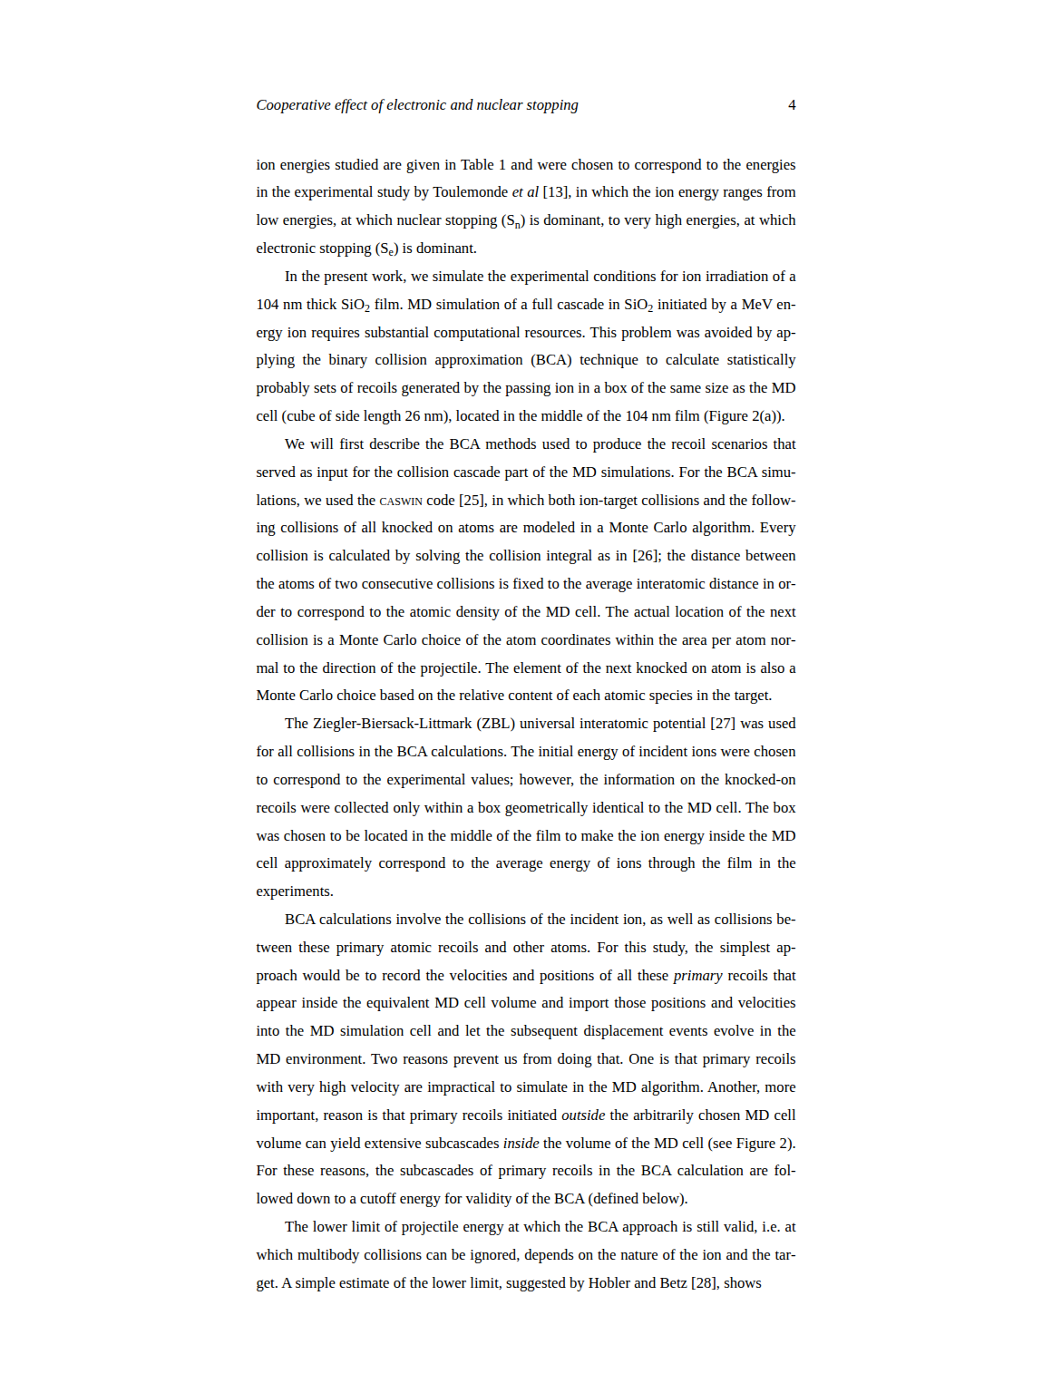Cooperative effect of electronic and nuclear stopping 4
ion energies studied are given in Table 1 and were chosen to correspond to the energies in the experimental study by Toulemonde et al [13], in which the ion energy ranges from low energies, at which nuclear stopping (Sn) is dominant, to very high energies, at which electronic stopping (Se) is dominant.
In the present work, we simulate the experimental conditions for ion irradiation of a 104 nm thick SiO2 film. MD simulation of a full cascade in SiO2 initiated by a MeV energy ion requires substantial computational resources. This problem was avoided by applying the binary collision approximation (BCA) technique to calculate statistically probably sets of recoils generated by the passing ion in a box of the same size as the MD cell (cube of side length 26 nm), located in the middle of the 104 nm film (Figure 2(a)).
We will first describe the BCA methods used to produce the recoil scenarios that served as input for the collision cascade part of the MD simulations. For the BCA simulations, we used the caswin code [25], in which both ion-target collisions and the following collisions of all knocked on atoms are modeled in a Monte Carlo algorithm. Every collision is calculated by solving the collision integral as in [26]; the distance between the atoms of two consecutive collisions is fixed to the average interatomic distance in order to correspond to the atomic density of the MD cell. The actual location of the next collision is a Monte Carlo choice of the atom coordinates within the area per atom normal to the direction of the projectile. The element of the next knocked on atom is also a Monte Carlo choice based on the relative content of each atomic species in the target.
The Ziegler-Biersack-Littmark (ZBL) universal interatomic potential [27] was used for all collisions in the BCA calculations. The initial energy of incident ions were chosen to correspond to the experimental values; however, the information on the knocked-on recoils were collected only within a box geometrically identical to the MD cell. The box was chosen to be located in the middle of the film to make the ion energy inside the MD cell approximately correspond to the average energy of ions through the film in the experiments.
BCA calculations involve the collisions of the incident ion, as well as collisions between these primary atomic recoils and other atoms. For this study, the simplest approach would be to record the velocities and positions of all these primary recoils that appear inside the equivalent MD cell volume and import those positions and velocities into the MD simulation cell and let the subsequent displacement events evolve in the MD environment. Two reasons prevent us from doing that. One is that primary recoils with very high velocity are impractical to simulate in the MD algorithm. Another, more important, reason is that primary recoils initiated outside the arbitrarily chosen MD cell volume can yield extensive subcascades inside the volume of the MD cell (see Figure 2). For these reasons, the subcascades of primary recoils in the BCA calculation are followed down to a cutoff energy for validity of the BCA (defined below).
The lower limit of projectile energy at which the BCA approach is still valid, i.e. at which multibody collisions can be ignored, depends on the nature of the ion and the target. A simple estimate of the lower limit, suggested by Hobler and Betz [28], shows